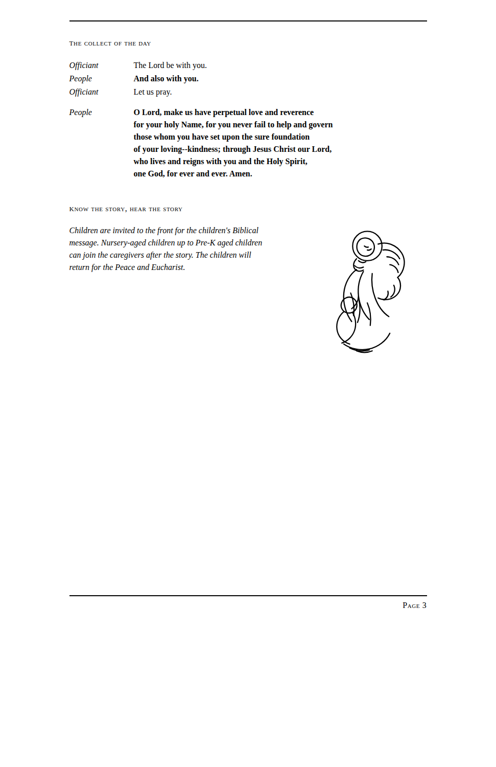The Collect of The Day
| Officiant | The Lord be with you. |
| People | And also with you. |
| Officiant | Let us pray. |
| People | O Lord, make us have perpetual love and reverence for your holy Name, for you never fail to help and govern those whom you have set upon the sure foundation of your loving--kindness; through Jesus Christ our Lord, who lives and reigns with you and the Holy Spirit, one God, for ever and ever. Amen. |
Know The Story, Hear The Story
Children are invited to the front for the children's Biblical message. Nursery-aged children up to Pre-K aged children can join the caregivers after the story. The children will return for the Peace and Eucharist.
Page 3